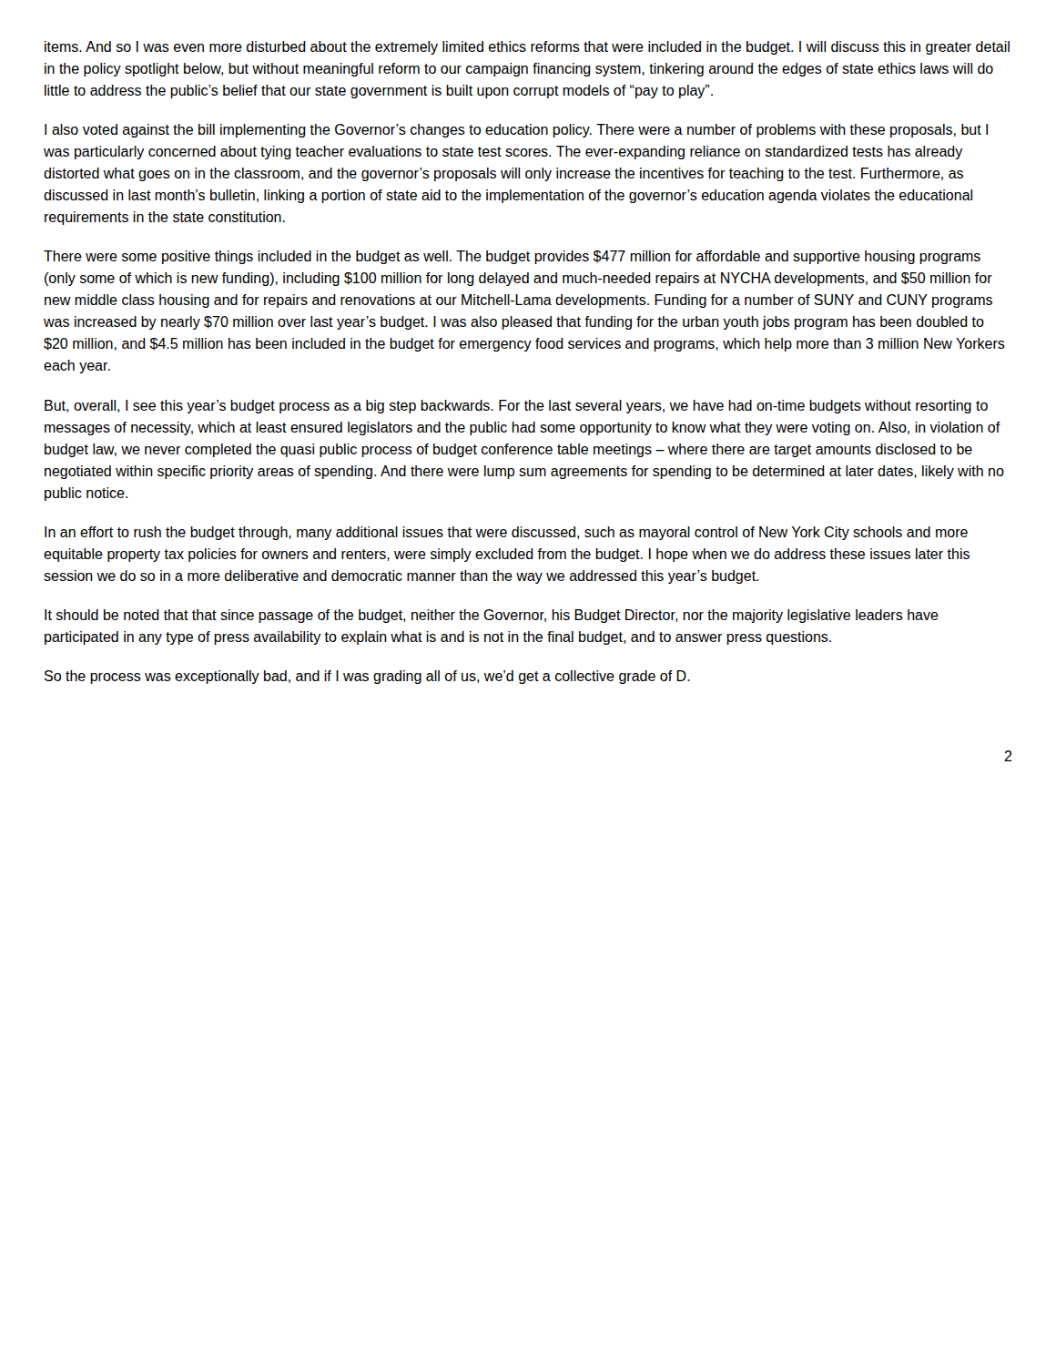items. And so I was even more disturbed about the extremely limited ethics reforms that were included in the budget. I will discuss this in greater detail in the policy spotlight below, but without meaningful reform to our campaign financing system, tinkering around the edges of state ethics laws will do little to address the public’s belief that our state government is built upon corrupt models of “pay to play”.
I also voted against the bill implementing the Governor’s changes to education policy. There were a number of problems with these proposals, but I was particularly concerned about tying teacher evaluations to state test scores. The ever-expanding reliance on standardized tests has already distorted what goes on in the classroom, and the governor’s proposals will only increase the incentives for teaching to the test. Furthermore, as discussed in last month’s bulletin, linking a portion of state aid to the implementation of the governor’s education agenda violates the educational requirements in the state constitution.
There were some positive things included in the budget as well. The budget provides $477 million for affordable and supportive housing programs (only some of which is new funding), including $100 million for long delayed and much-needed repairs at NYCHA developments, and $50 million for new middle class housing and for repairs and renovations at our Mitchell-Lama developments. Funding for a number of SUNY and CUNY programs was increased by nearly $70 million over last year’s budget. I was also pleased that funding for the urban youth jobs program has been doubled to $20 million, and $4.5 million has been included in the budget for emergency food services and programs, which help more than 3 million New Yorkers each year.
But, overall, I see this year’s budget process as a big step backwards. For the last several years, we have had on-time budgets without resorting to messages of necessity, which at least ensured legislators and the public had some opportunity to know what they were voting on. Also, in violation of budget law, we never completed the quasi public process of budget conference table meetings – where there are target amounts disclosed to be negotiated within specific priority areas of spending. And there were lump sum agreements for spending to be determined at later dates, likely with no public notice.
In an effort to rush the budget through, many additional issues that were discussed, such as mayoral control of New York City schools and more equitable property tax policies for owners and renters, were simply excluded from the budget. I hope when we do address these issues later this session we do so in a more deliberative and democratic manner than the way we addressed this year’s budget.
It should be noted that that since passage of the budget, neither the Governor, his Budget Director, nor the majority legislative leaders have participated in any type of press availability to explain what is and is not in the final budget, and to answer press questions.
So the process was exceptionally bad, and if I was grading all of us, we’d get a collective grade of D.
2